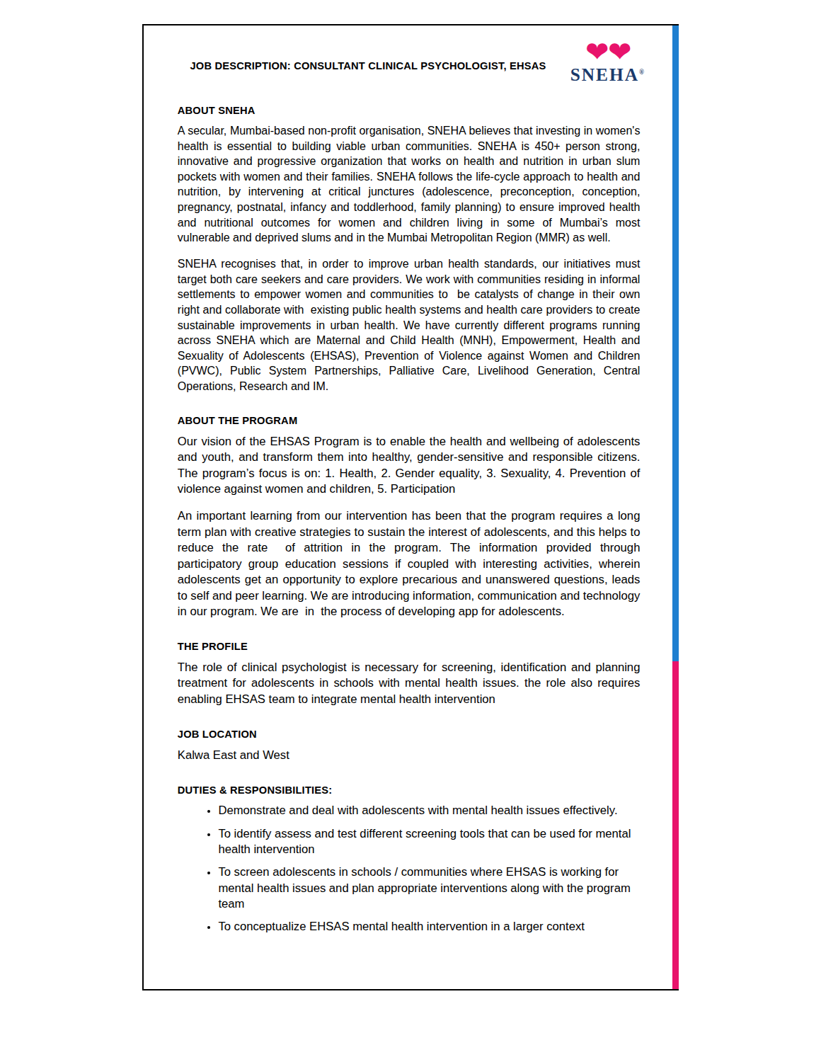❤❤
SNEHA®
JOB DESCRIPTION: CONSULTANT CLINICAL PSYCHOLOGIST, EHSAS
ABOUT SNEHA
A secular, Mumbai-based non-profit organisation, SNEHA believes that investing in women's health is essential to building viable urban communities. SNEHA is 450+ person strong, innovative and progressive organization that works on health and nutrition in urban slum pockets with women and their families. SNEHA follows the life-cycle approach to health and nutrition, by intervening at critical junctures (adolescence, preconception, conception, pregnancy, postnatal, infancy and toddlerhood, family planning) to ensure improved health and nutritional outcomes for women and children living in some of Mumbai’s most vulnerable and deprived slums and in the Mumbai Metropolitan Region (MMR) as well.
SNEHA recognises that, in order to improve urban health standards, our initiatives must target both care seekers and care providers. We work with communities residing in informal settlements to empower women and communities to be catalysts of change in their own right and collaborate with existing public health systems and health care providers to create sustainable improvements in urban health. We have currently different programs running across SNEHA which are Maternal and Child Health (MNH), Empowerment, Health and Sexuality of Adolescents (EHSAS), Prevention of Violence against Women and Children (PVWC), Public System Partnerships, Palliative Care, Livelihood Generation, Central Operations, Research and IM.
ABOUT THE PROGRAM
Our vision of the EHSAS Program is to enable the health and wellbeing of adolescents and youth, and transform them into healthy, gender-sensitive and responsible citizens. The program’s focus is on: 1. Health, 2. Gender equality, 3. Sexuality, 4. Prevention of violence against women and children, 5. Participation
An important learning from our intervention has been that the program requires a long term plan with creative strategies to sustain the interest of adolescents, and this helps to reduce the rate of attrition in the program. The information provided through participatory group education sessions if coupled with interesting activities, wherein adolescents get an opportunity to explore precarious and unanswered questions, leads to self and peer learning. We are introducing information, communication and technology in our program. We are in the process of developing app for adolescents.
THE PROFILE
The role of clinical psychologist is necessary for screening, identification and planning treatment for adolescents in schools with mental health issues. the role also requires enabling EHSAS team to integrate mental health intervention
JOB LOCATION
Kalwa East and West
DUTIES & RESPONSIBILITIES:
Demonstrate and deal with adolescents with mental health issues effectively.
To identify assess and test different screening tools that can be used for mental health intervention
To screen adolescents in schools / communities where EHSAS is working for mental health issues and plan appropriate interventions along with the program team
To conceptualize EHSAS mental health intervention in a larger context